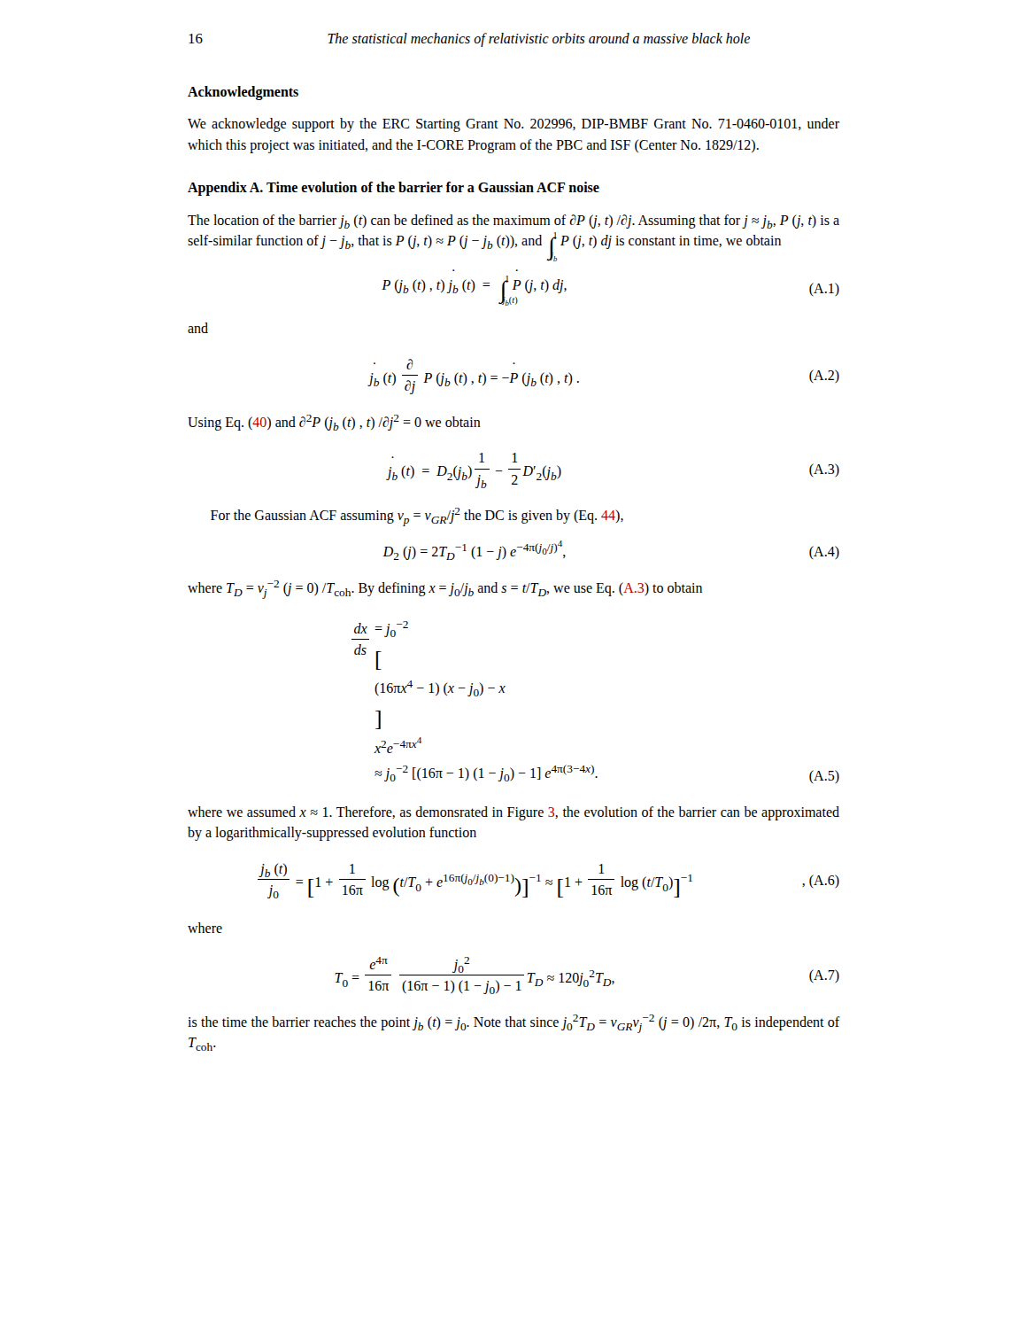16
The statistical mechanics of relativistic orbits around a massive black hole
Acknowledgments
We acknowledge support by the ERC Starting Grant No. 202996, DIP-BMBF Grant No. 71-0460-0101, under which this project was initiated, and the I-CORE Program of the PBC and ISF (Center No. 1829/12).
Appendix A. Time evolution of the barrier for a Gaussian ACF noise
The location of the barrier jb (t) can be defined as the maximum of ∂P (j, t) /∂j. Assuming that for j ≈ jb, P (j, t) is a self-similar function of j − jb, that is P (j, t) ≈ P (j − jb (t)), and ∫1 jb P (j, t) dj is constant in time, we obtain
P (jb (t) , t) jb (t) = ∫1 jb(t) P (j, t) dj,
(A.1)
and
jb (t) ∂∂j P (jb (t) , t) = −P (jb (t) , t) .
(A.2)
Using Eq. (40) and ∂2P (jb (t) , t) /∂j2 = 0 we obtain
jb (t) = D2(jb)1 jb − 12 D′2(jb)
(A.3)
For the Gaussian ACF assuming νp = νGR/j2 the DC is given by (Eq. 44),
D2 (j) = 2TD−1 (1 − j) e−4π(j0/j)4,
(A.4)
where TD = νj−2 (j = 0) /Tcoh. By defining x = j0/jb and s = t/TD, we use Eq. (A.3) to obtain
dx ds = j0−2 [(16πx4 − 1) (x − j0) − x] x2e−4πx4
≈ j0−2 [(16π − 1) (1 − j0) − 1] e4π(3−4x).
(A.5)
where we assumed x ≈ 1. Therefore, as demonsrated in Figure 3, the evolution of the barrier can be approximated by a logarithmically-suppressed evolution function
jb (t) j0 = [1 + 116π log (t/T0 + e16π(j0/jb(0)−1))]−1 ≈ [1 + 116π log (t/T0)]−1
, (A.6)
where
T0 = e4π 16π j02(16π − 1) (1 − j0) − 1 TD ≈ 120j02TD,
(A.7)
is the time the barrier reaches the point jb (t) = j0. Note that since j02TD = νGRνj−2 (j = 0) /2π, T0 is independent of Tcoh.